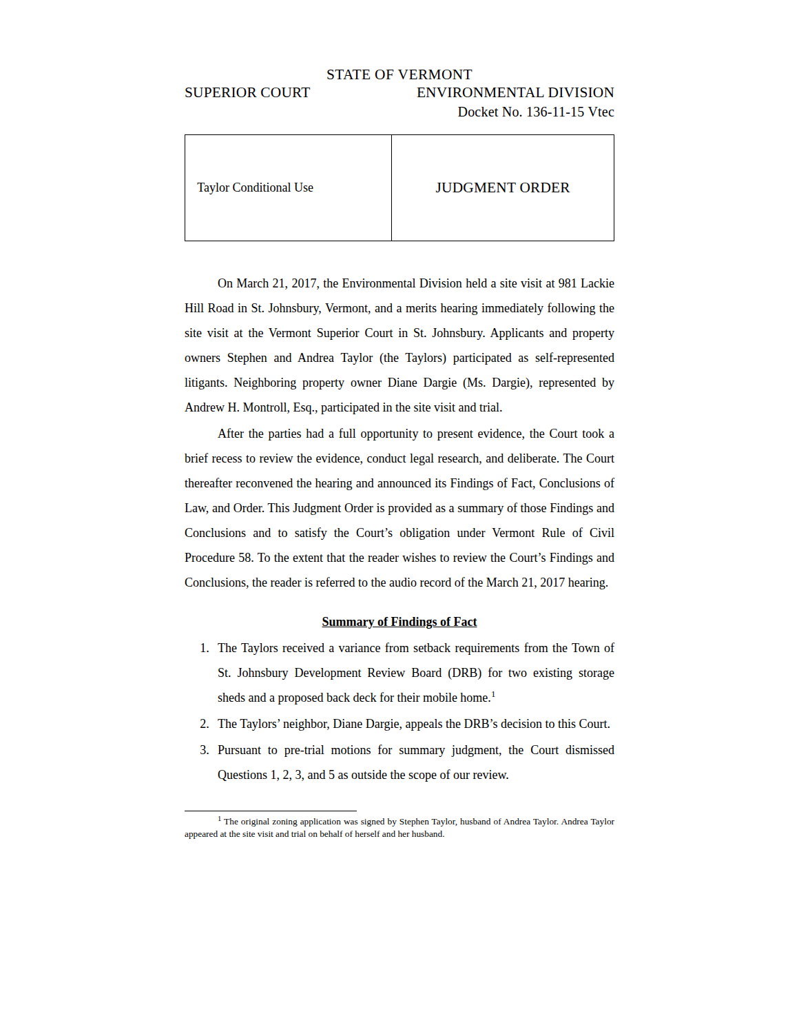STATE OF VERMONT
SUPERIOR COURT
ENVIRONMENTAL DIVISION Docket No. 136-11-15 Vtec
| Taylor Conditional Use | JUDGMENT ORDER |
On March 21, 2017, the Environmental Division held a site visit at 981 Lackie Hill Road in St. Johnsbury, Vermont, and a merits hearing immediately following the site visit at the Vermont Superior Court in St. Johnsbury. Applicants and property owners Stephen and Andrea Taylor (the Taylors) participated as self-represented litigants. Neighboring property owner Diane Dargie (Ms. Dargie), represented by Andrew H. Montroll, Esq., participated in the site visit and trial.
After the parties had a full opportunity to present evidence, the Court took a brief recess to review the evidence, conduct legal research, and deliberate. The Court thereafter reconvened the hearing and announced its Findings of Fact, Conclusions of Law, and Order. This Judgment Order is provided as a summary of those Findings and Conclusions and to satisfy the Court’s obligation under Vermont Rule of Civil Procedure 58. To the extent that the reader wishes to review the Court’s Findings and Conclusions, the reader is referred to the audio record of the March 21, 2017 hearing.
Summary of Findings of Fact
The Taylors received a variance from setback requirements from the Town of St. Johnsbury Development Review Board (DRB) for two existing storage sheds and a proposed back deck for their mobile home.1
The Taylors’ neighbor, Diane Dargie, appeals the DRB’s decision to this Court.
Pursuant to pre-trial motions for summary judgment, the Court dismissed Questions 1, 2, 3, and 5 as outside the scope of our review.
1 The original zoning application was signed by Stephen Taylor, husband of Andrea Taylor. Andrea Taylor appeared at the site visit and trial on behalf of herself and her husband.